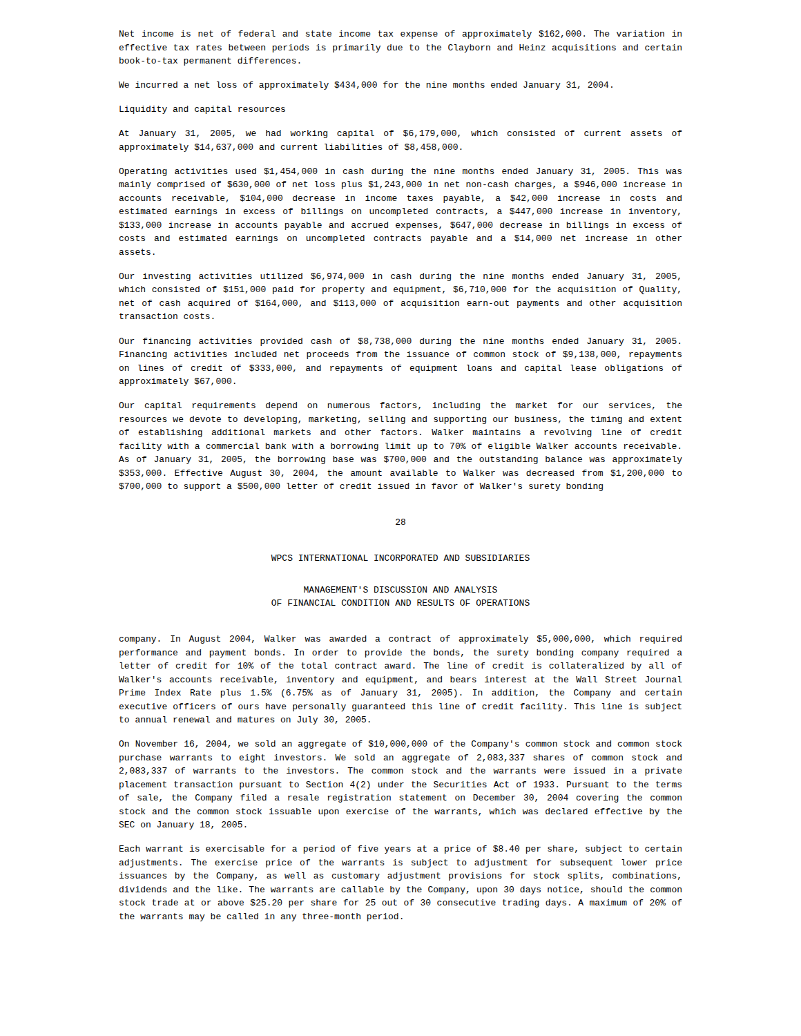Net income is net of federal and state income tax expense of approximately $162,000. The variation in effective tax rates between periods is primarily due to the Clayborn and Heinz acquisitions and certain book-to-tax permanent differences.
We incurred a net loss of approximately $434,000 for the nine months ended January 31, 2004.
Liquidity and capital resources
At January 31, 2005, we had working capital of $6,179,000, which consisted of current assets of approximately $14,637,000 and current liabilities of $8,458,000.
Operating activities used $1,454,000 in cash during the nine months ended January 31, 2005. This was mainly comprised of $630,000 of net loss plus $1,243,000 in net non-cash charges, a $946,000 increase in accounts receivable, $104,000 decrease in income taxes payable, a $42,000 increase in costs and estimated earnings in excess of billings on uncompleted contracts, a $447,000 increase in inventory, $133,000 increase in accounts payable and accrued expenses, $647,000 decrease in billings in excess of costs and estimated earnings on uncompleted contracts payable and a $14,000 net increase in other assets.
Our investing activities utilized $6,974,000 in cash during the nine months ended January 31, 2005, which consisted of $151,000 paid for property and equipment, $6,710,000 for the acquisition of Quality, net of cash acquired of $164,000, and $113,000 of acquisition earn-out payments and other acquisition transaction costs.
Our financing activities provided cash of $8,738,000 during the nine months ended January 31, 2005. Financing activities included net proceeds from the issuance of common stock of $9,138,000, repayments on lines of credit of $333,000, and repayments of equipment loans and capital lease obligations of approximately $67,000.
Our capital requirements depend on numerous factors, including the market for our services, the resources we devote to developing, marketing, selling and supporting our business, the timing and extent of establishing additional markets and other factors. Walker maintains a revolving line of credit facility with a commercial bank with a borrowing limit up to 70% of eligible Walker accounts receivable. As of January 31, 2005, the borrowing base was $700,000 and the outstanding balance was approximately $353,000. Effective August 30, 2004, the amount available to Walker was decreased from $1,200,000 to $700,000 to support a $500,000 letter of credit issued in favor of Walker's surety bonding
28
WPCS INTERNATIONAL INCORPORATED AND SUBSIDIARIES
MANAGEMENT'S DISCUSSION AND ANALYSIS
OF FINANCIAL CONDITION AND RESULTS OF OPERATIONS
company. In August 2004, Walker was awarded a contract of approximately $5,000,000, which required performance and payment bonds. In order to provide the bonds, the surety bonding company required a letter of credit for 10% of the total contract award. The line of credit is collateralized by all of Walker's accounts receivable, inventory and equipment, and bears interest at the Wall Street Journal Prime Index Rate plus 1.5% (6.75% as of January 31, 2005). In addition, the Company and certain executive officers of ours have personally guaranteed this line of credit facility. This line is subject to annual renewal and matures on July 30, 2005.
On November 16, 2004, we sold an aggregate of $10,000,000 of the Company's common stock and common stock purchase warrants to eight investors. We sold an aggregate of 2,083,337 shares of common stock and 2,083,337 of warrants to the investors. The common stock and the warrants were issued in a private placement transaction pursuant to Section 4(2) under the Securities Act of 1933. Pursuant to the terms of sale, the Company filed a resale registration statement on December 30, 2004 covering the common stock and the common stock issuable upon exercise of the warrants, which was declared effective by the SEC on January 18, 2005.
Each warrant is exercisable for a period of five years at a price of $8.40 per share, subject to certain adjustments. The exercise price of the warrants is subject to adjustment for subsequent lower price issuances by the Company, as well as customary adjustment provisions for stock splits, combinations, dividends and the like. The warrants are callable by the Company, upon 30 days notice, should the common stock trade at or above $25.20 per share for 25 out of 30 consecutive trading days. A maximum of 20% of the warrants may be called in any three-month period.